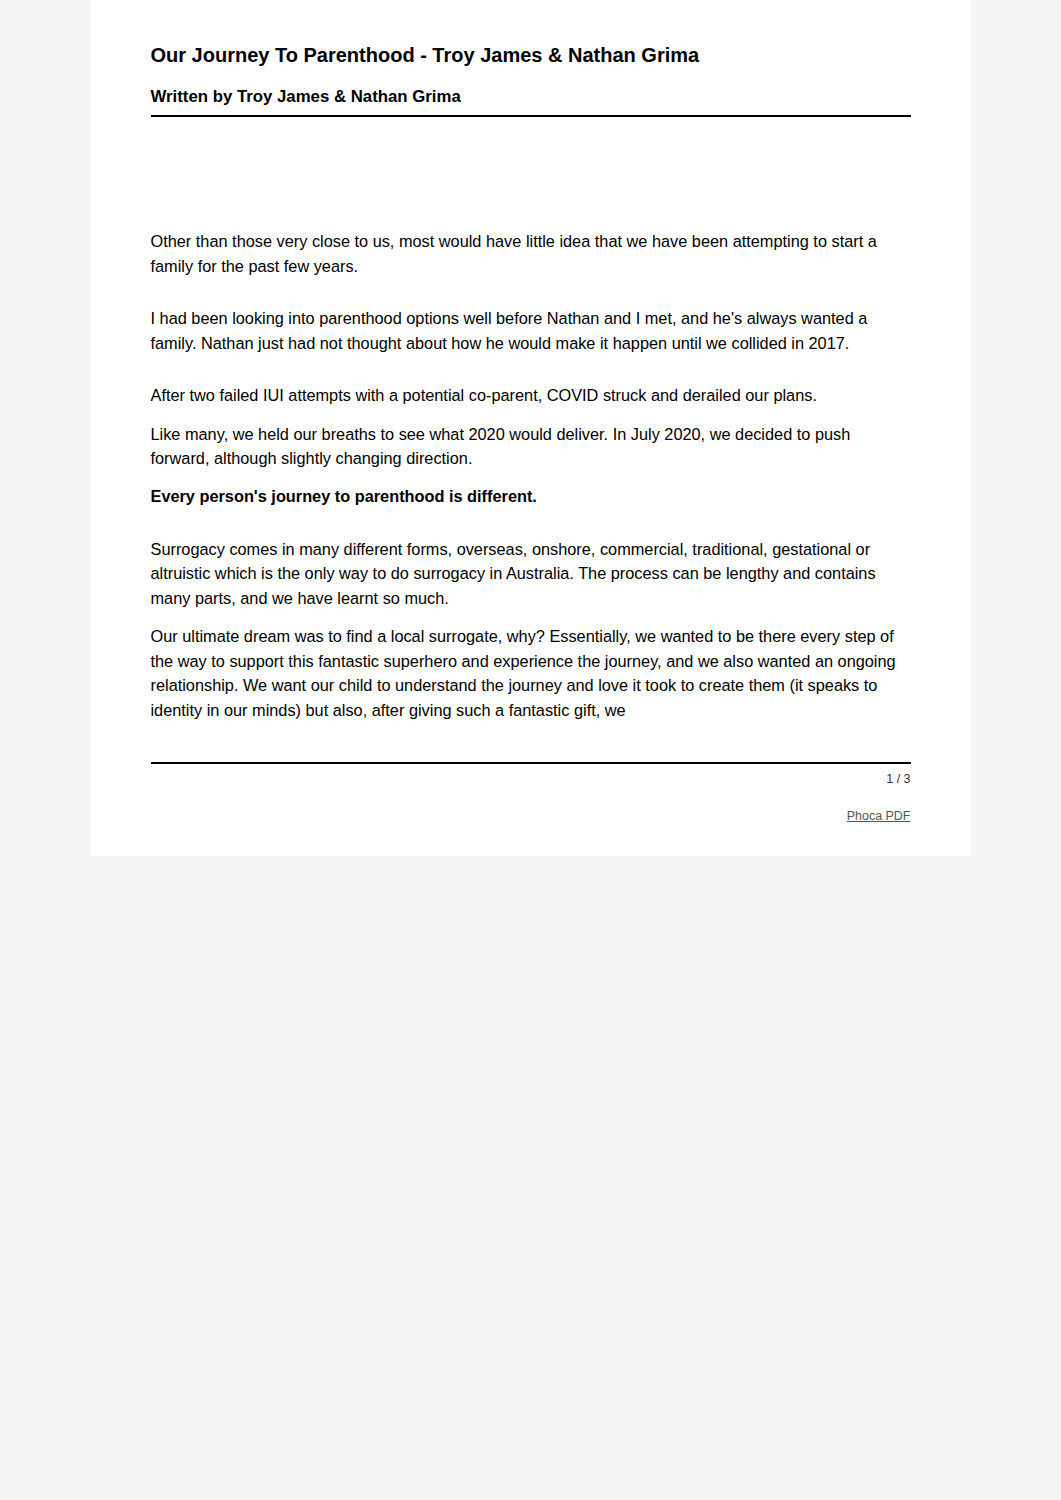Our Journey To Parenthood - Troy James & Nathan Grima
Written by Troy James & Nathan Grima
Other than those very close to us, most would have little idea that we have been attempting to start a family for the past few years.
I had been looking into parenthood options well before Nathan and I met, and he's always wanted a family. Nathan just had not thought about how he would make it happen until we collided in 2017.
After two failed IUI attempts with a potential co-parent, COVID struck and derailed our plans.
Like many, we held our breaths to see what 2020 would deliver. In July 2020, we decided to push forward, although slightly changing direction.
Every person's journey to parenthood is different.
Surrogacy comes in many different forms, overseas, onshore, commercial, traditional, gestational or altruistic which is the only way to do surrogacy in Australia. The process can be lengthy and contains many parts, and we have learnt so much.
Our ultimate dream was to find a local surrogate, why? Essentially, we wanted to be there every step of the way to support this fantastic superhero and experience the journey, and we also wanted an ongoing relationship. We want our child to understand the journey and love it took to create them (it speaks to identity in our minds) but also, after giving such a fantastic gift, we
1 / 3 Phoca PDF